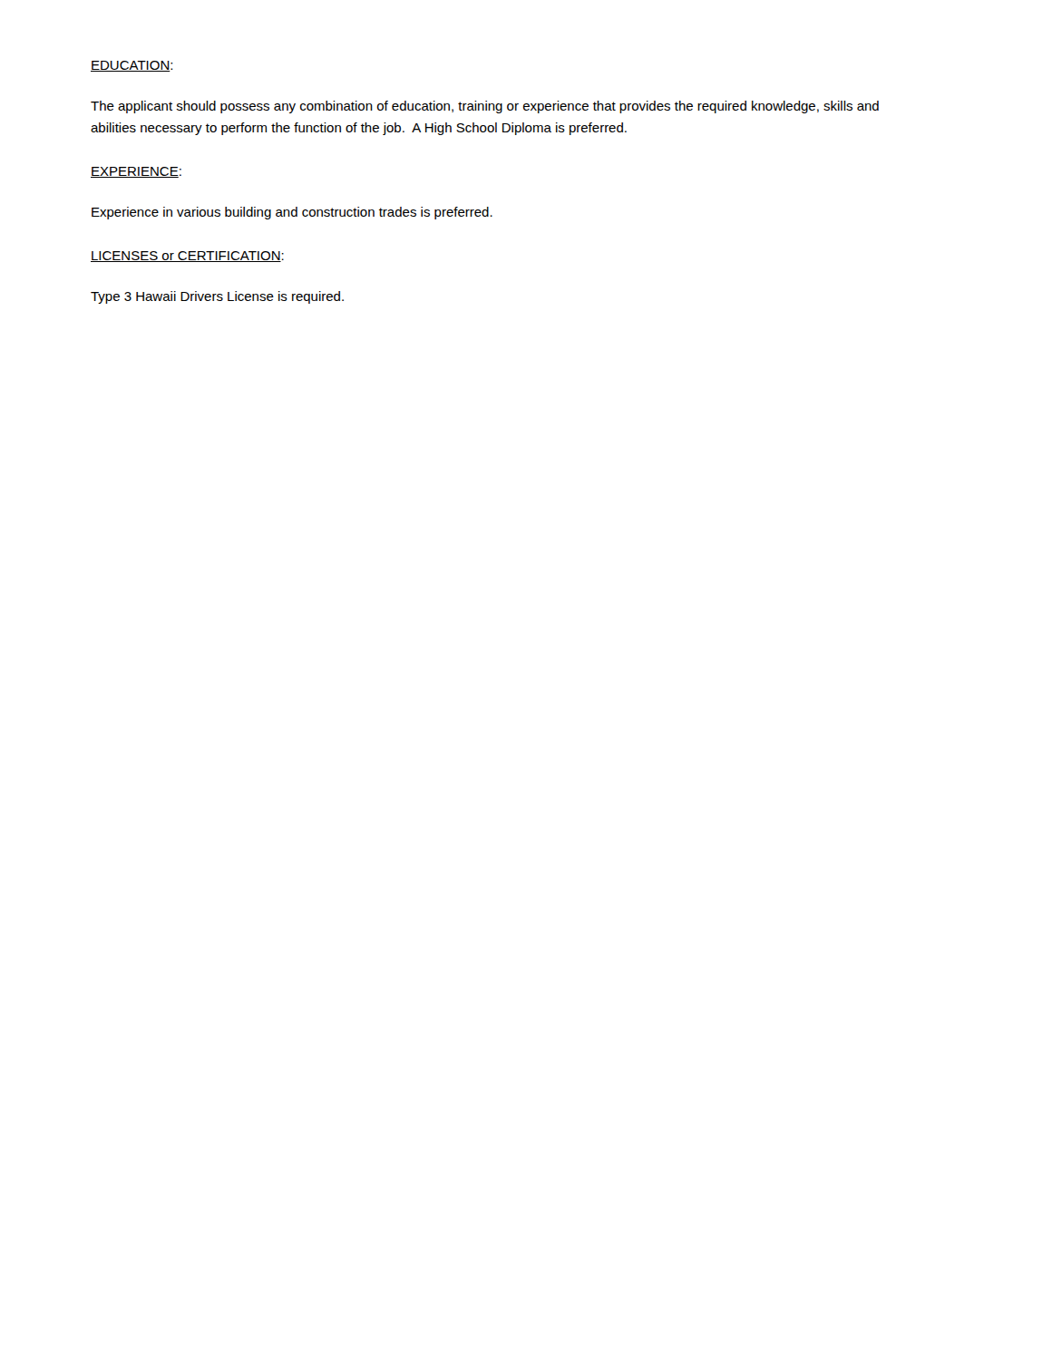EDUCATION:
The applicant should possess any combination of education, training or experience that provides the required knowledge, skills and abilities necessary to perform the function of the job. A High School Diploma is preferred.
EXPERIENCE:
Experience in various building and construction trades is preferred.
LICENSES or CERTIFICATION:
Type 3 Hawaii Drivers License is required.